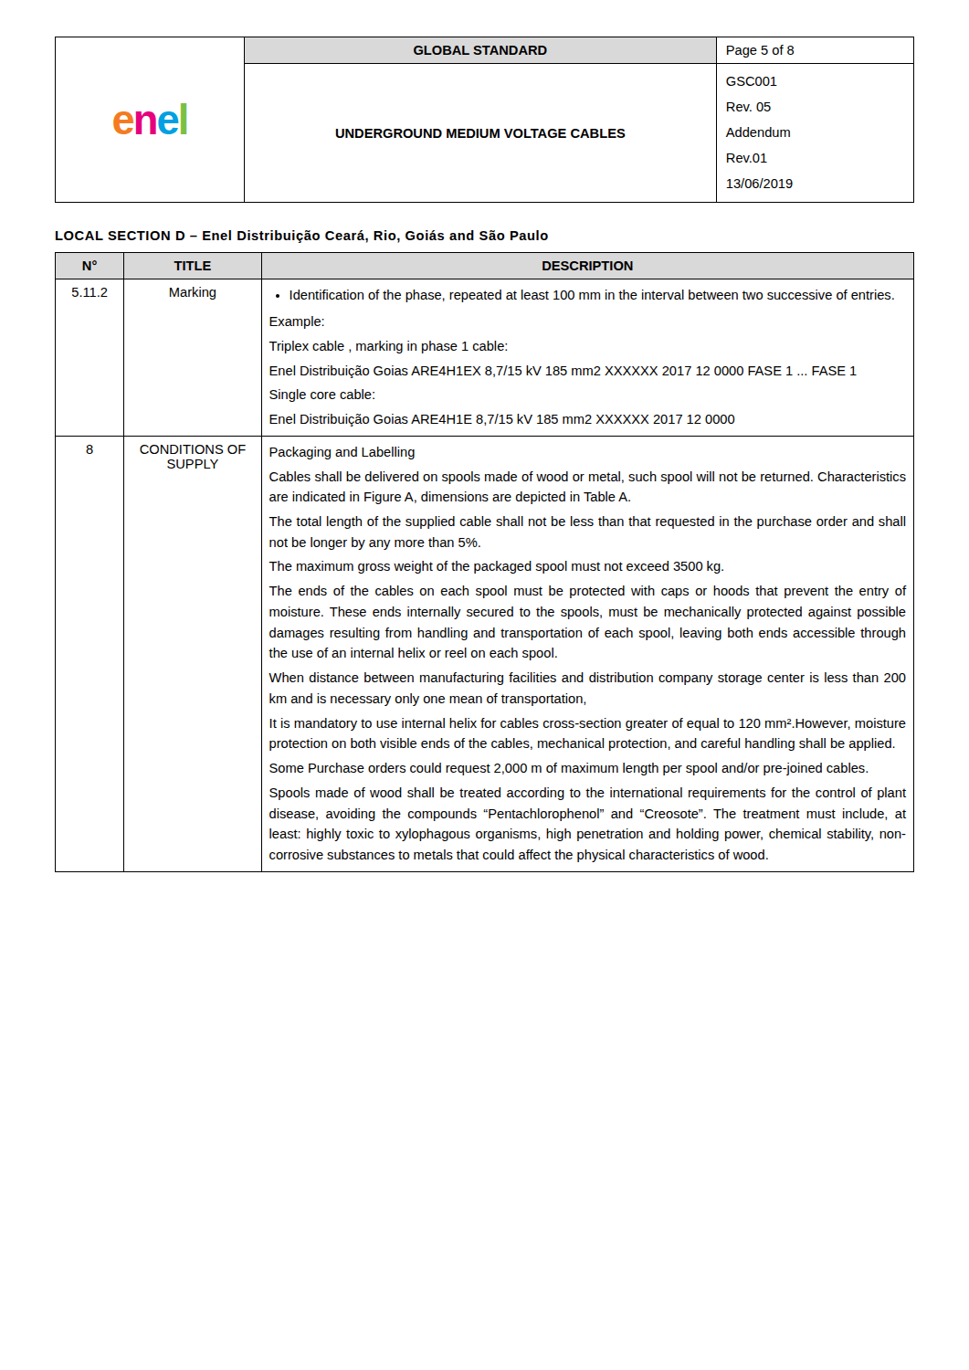| e n e l | GLOBAL STANDARD | Page 5 of 8 |
| UNDERGROUND MEDIUM VOLTAGE CABLES | GSC001 Rev. 05 Addendum Rev.01 13/06/2019 |
LOCAL SECTION D – Enel Distribuição Ceará, Rio, Goiás and São Paulo
| N° | TITLE | DESCRIPTION |
| --- | --- | --- |
| 5.11.2 | Marking | Identification of the phase, repeated at least 100 mm in the interval between two successive of entries. Example: Triplex cable , marking in phase 1 cable: Enel Distribuição Goias ARE4H1EX 8,7/15 kV 185 mm2 XXXXXX 2017 12 0000 FASE 1 ... FASE 1 Single core cable: Enel Distribuição Goias ARE4H1E 8,7/15 kV 185 mm2 XXXXXX 2017 12 0000 |
| 8 | CONDITIONS OF SUPPLY | Packaging and Labelling Cables shall be delivered on spools made of wood or metal, such spool will not be returned. Characteristics are indicated in Figure A, dimensions are depicted in Table A. The total length of the supplied cable shall not be less than that requested in the purchase order and shall not be longer by any more than 5%. The maximum gross weight of the packaged spool must not exceed 3500 kg. The ends of the cables on each spool must be protected with caps or hoods that prevent the entry of moisture. These ends internally secured to the spools, must be mechanically protected against possible damages resulting from handling and transportation of each spool, leaving both ends accessible through the use of an internal helix or reel on each spool. When distance between manufacturing facilities and distribution company storage center is less than 200 km and is necessary only one mean of transportation, It is mandatory to use internal helix for cables cross-section greater of equal to 120 mm².However, moisture protection on both visible ends of the cables, mechanical protection, and careful handling shall be applied. Some Purchase orders could request 2,000 m of maximum length per spool and/or pre-joined cables. Spools made of wood shall be treated according to the international requirements for the control of plant disease, avoiding the compounds “Pentachlorophenol” and “Creosote”. The treatment must include, at least: highly toxic to xylophagous organisms, high penetration and holding power, chemical stability, non-corrosive substances to metals that could affect the physical characteristics of wood. |